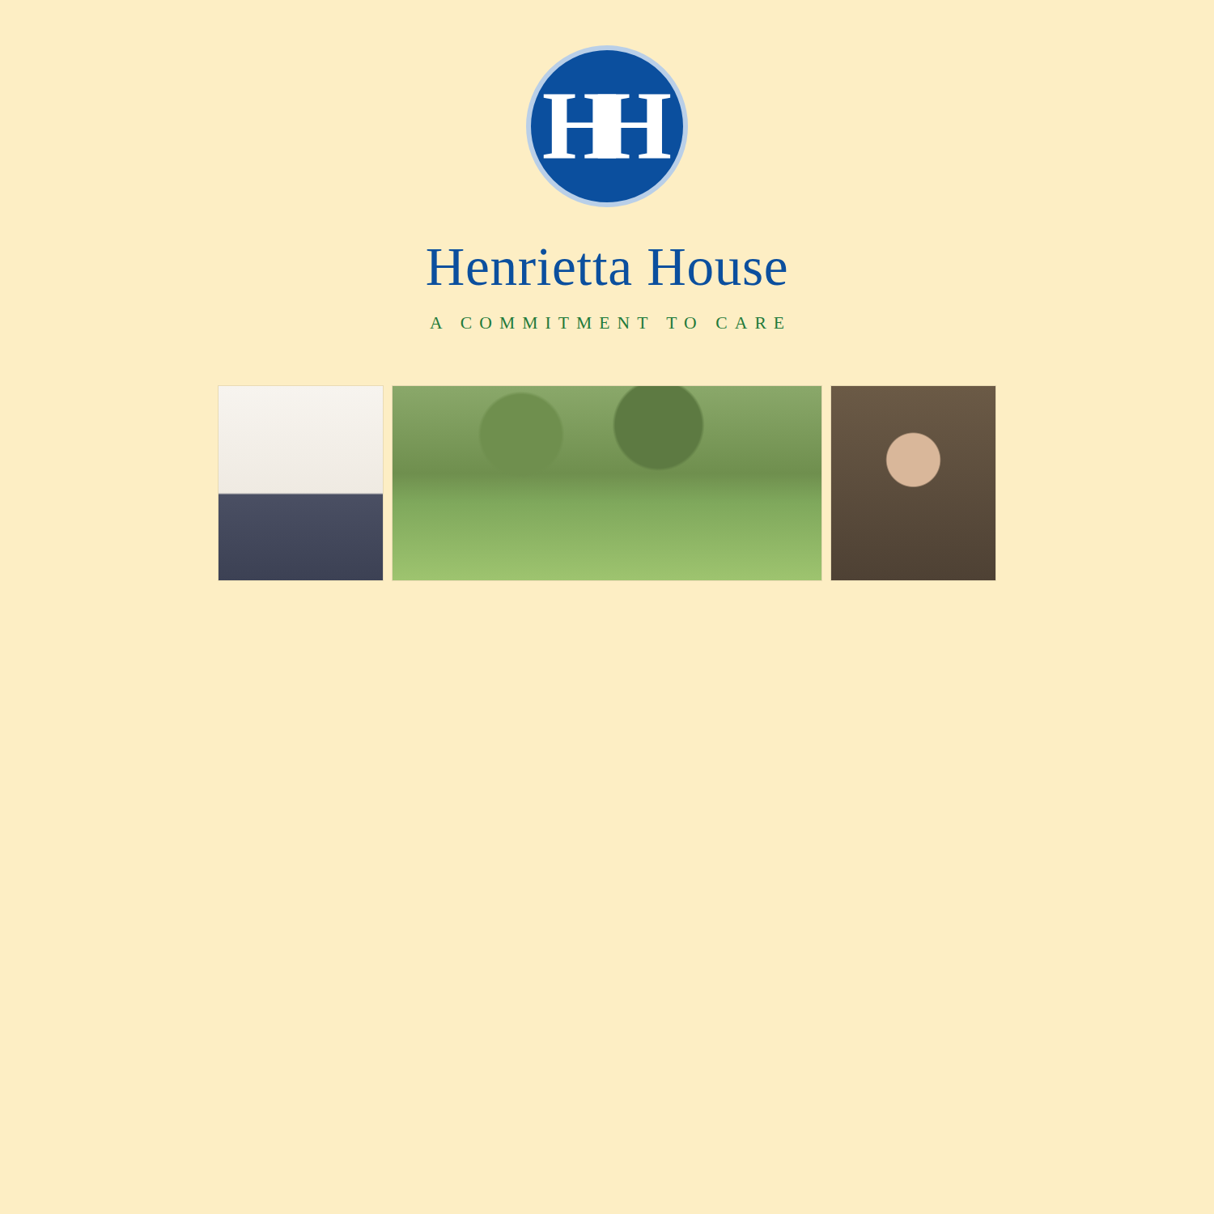HH
Henrietta House
A Commitment to Care
Interior hallway with chandeliers, a red armchair and potted plants
Landscaped garden with lawn, fountain, birdbath, shrubs and a parasol by the building
Smiling elderly gentleman in a jacket and tie seated in front of bookshelves